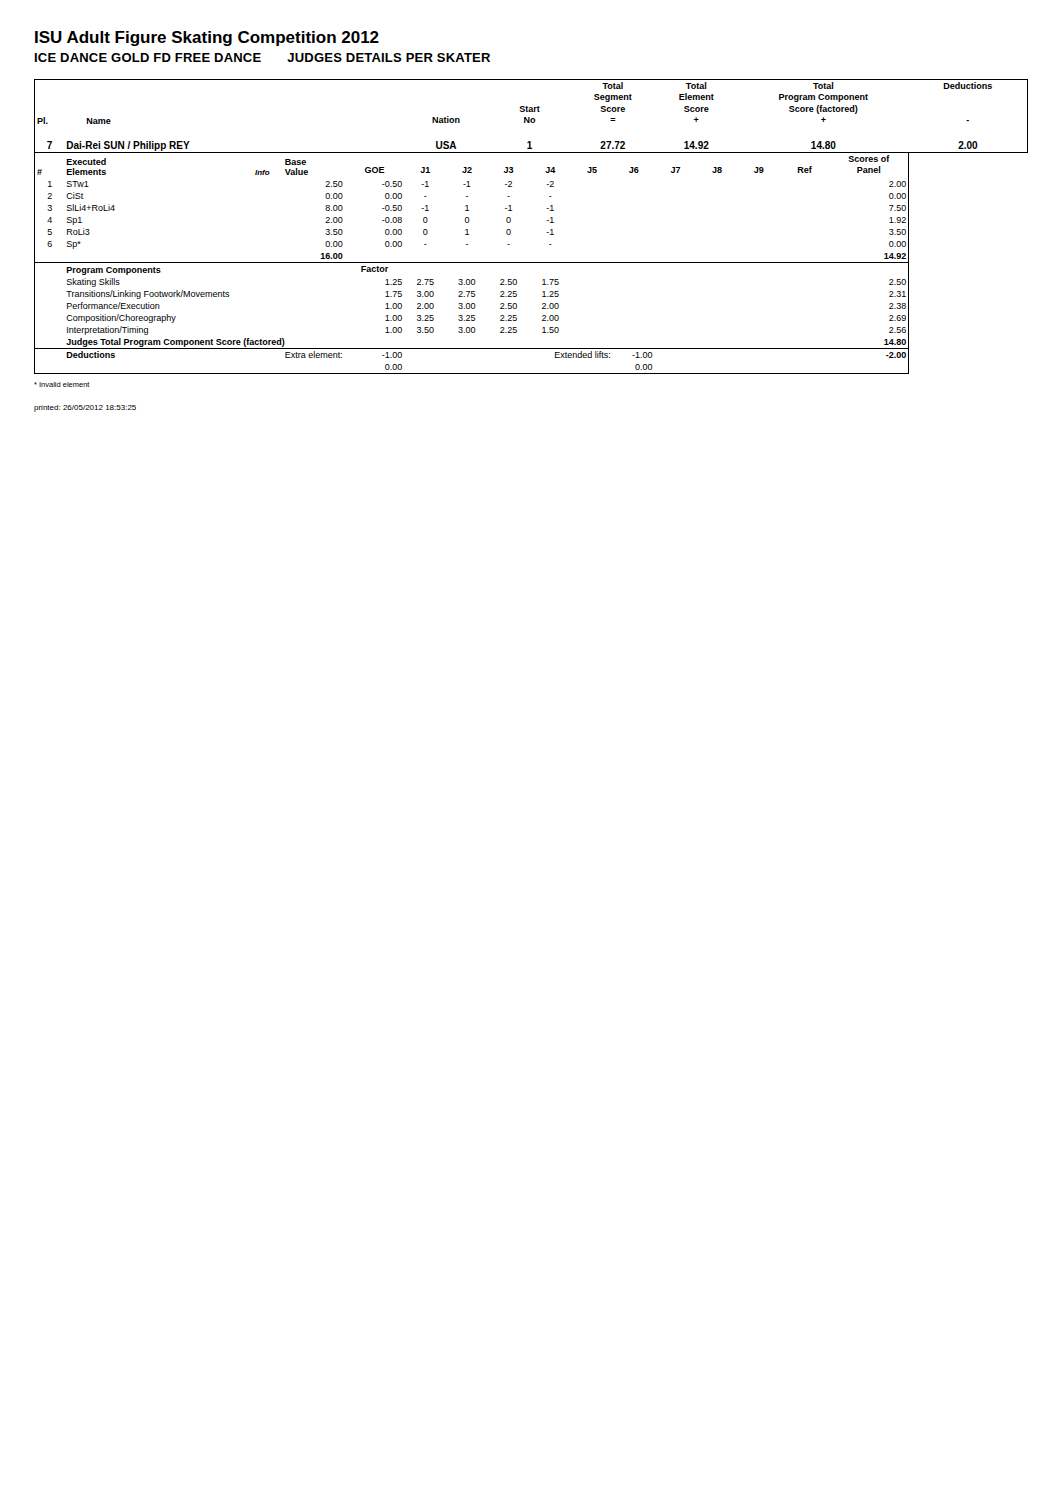ISU Adult Figure Skating Competition 2012
ICE DANCE GOLD FD FREE DANCE JUDGES DETAILS PER SKATER
| Pl. | Name | Nation | Start No | Total Segment Score = | Total Element Score + | Total Program Component Score (factored) + | Deductions - |
| 7 | Dai-Rei SUN / Philipp REY | USA | 1 | 27.72 | 14.92 | 14.80 | 2.00 |
| # | Executed Elements | Info | Base Value | GOE | J1 | J2 | J3 | J4 | J5 | J6 | J7 | J8 | J9 | Ref | Scores of Panel |
| 1 | STw1 | | 2.50 | -0.50 | -1 | -1 | -2 | -2 | | | | | | | 2.00 |
| 2 | CiSt | | 0.00 | 0.00 | - | - | - | - | | | | | | | 0.00 |
| 3 | SlLi4+RoLi4 | | 8.00 | -0.50 | -1 | 1 | -1 | -1 | | | | | | | 7.50 |
| 4 | Sp1 | | 2.00 | -0.08 | 0 | 0 | 0 | -1 | | | | | | | 1.92 |
| 5 | RoLi3 | | 3.50 | 0.00 | 0 | 1 | 0 | -1 | | | | | | | 3.50 |
| 6 | Sp* | | 0.00 | 0.00 | - | - | - | - | | | | | | | 0.00 |
| | | 16.00 | | | 14.92 |
| | Program Components | Factor | | |
| | Skating Skills | 1.25 | 2.75 | 3.00 | 2.50 | 1.75 | | | | | | | 2.50 |
| | Transitions/Linking Footwork/Movements | 1.75 | 3.00 | 2.75 | 2.25 | 1.25 | | | | | | | 2.31 |
| | Performance/Execution | 1.00 | 2.00 | 3.00 | 2.50 | 2.00 | | | | | | | 2.38 |
| | Composition/Choreography | 1.00 | 3.25 | 3.25 | 2.25 | 2.00 | | | | | | | 2.69 |
| | Interpretation/Timing | 1.00 | 3.50 | 3.00 | 2.25 | 1.50 | | | | | | | 2.56 |
| | Judges Total Program Component Score (factored) | | 14.80 |
| | Deductions | Extra element: | -1.00 | | | | Extended lifts: | -1.00 | | -2.00 |
| | | 0.00 | | | | | 0.00 | | |
* Invalid element
printed: 26/05/2012 18:53:25